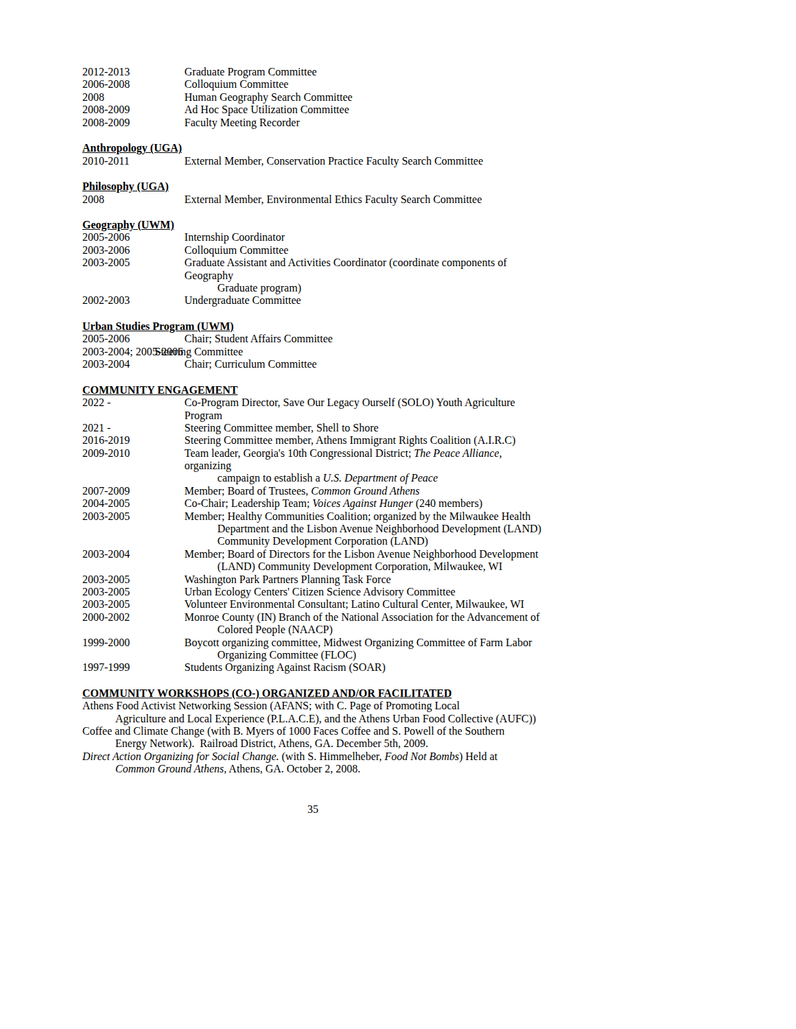2012-2013 Graduate Program Committee
2006-2008 Colloquium Committee
2008 Human Geography Search Committee
2008-2009 Ad Hoc Space Utilization Committee
2008-2009 Faculty Meeting Recorder
Anthropology (UGA)
2010-2011 External Member, Conservation Practice Faculty Search Committee
Philosophy (UGA)
2008 External Member, Environmental Ethics Faculty Search Committee
Geography (UWM)
2005-2006 Internship Coordinator
2003-2006 Colloquium Committee
2003-2005 Graduate Assistant and Activities Coordinator (coordinate components of GeographyGraduate program)
2002-2003 Undergraduate Committee
Urban Studies Program (UWM)
2005-2006 Chair; Student Affairs Committee
2003-2004; 2005-2006 Steering Committee
2003-2004 Chair; Curriculum Committee
COMMUNITY ENGAGEMENT
2022 -Co-Program Director, Save Our Legacy Ourself (SOLO) Youth Agriculture Program
2021 -Steering Committee member, Shell to Shore
2016-2019 Steering Committee member, Athens Immigrant Rights Coalition (A.I.R.C)
2009-2010 Team leader, Georgia's 10th Congressional District; The Peace Alliance, organizingcampaign to establish a U.S. Department of Peace
2007-2009 Member; Board of Trustees, Common Ground Athens
2004-2005 Co-Chair; Leadership Team; Voices Against Hunger (240 members)
2003-2005 Member; Healthy Communities Coalition; organized by the Milwaukee HealthDepartment and the Lisbon Avenue Neighborhood Development (LAND) Community Development Corporation (LAND)
2003-2004 Member; Board of Directors for the Lisbon Avenue Neighborhood Development(LAND) Community Development Corporation, Milwaukee, WI
2003-2005 Washington Park Partners Planning Task Force
2003-2005 Urban Ecology Centers' Citizen Science Advisory Committee
2003-2005 Volunteer Environmental Consultant; Latino Cultural Center, Milwaukee, WI
2000-2002 Monroe County (IN) Branch of the National Association for the Advancement ofColored People (NAACP)
1999-2000 Boycott organizing committee, Midwest Organizing Committee of Farm LaborOrganizing Committee (FLOC)
1997-1999 Students Organizing Against Racism (SOAR)
COMMUNITY WORKSHOPS (CO-) ORGANIZED AND/OR FACILITATED
Athens Food Activist Networking Session (AFANS; with C. Page of Promoting Local
Agriculture and Local Experience (P.L.A.C.E), and the Athens Urban Food Collective (AUFC))
Coffee and Climate Change (with B. Myers of 1000 Faces Coffee and S. Powell of the Southern
Energy Network). Railroad District, Athens, GA. December 5th, 2009.
Direct Action Organizing for Social Change. (with S. Himmelheber, Food Not Bombs) Held at
Common Ground Athens, Athens, GA. October 2, 2008.
35